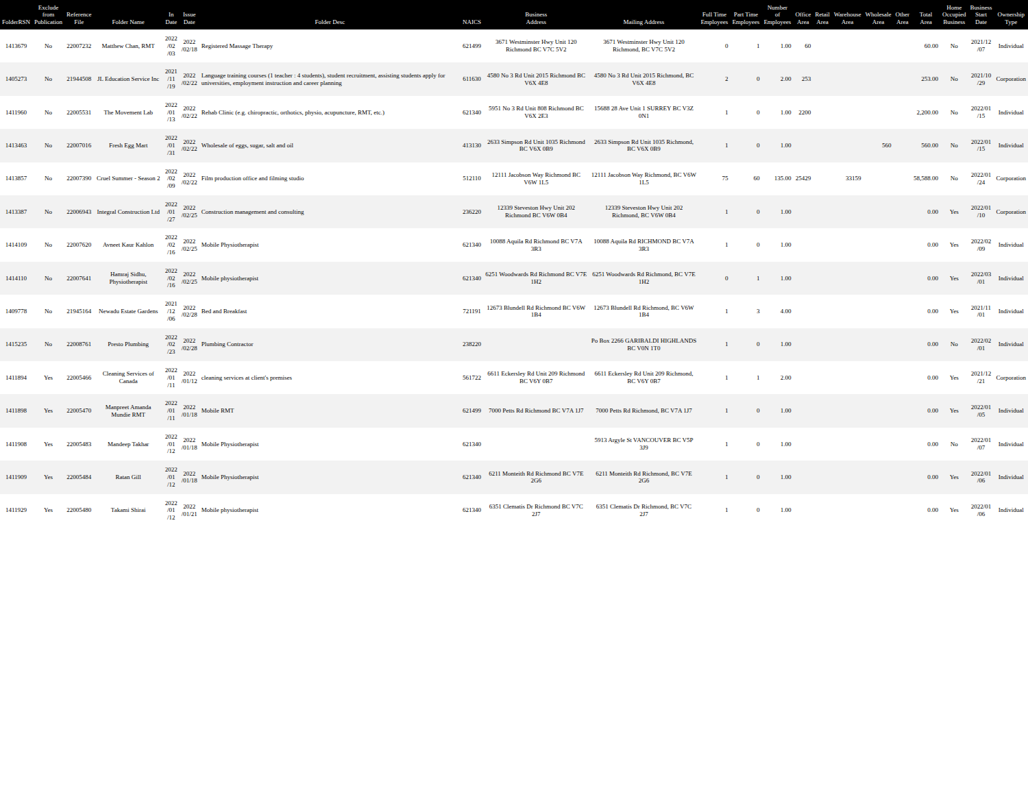| FolderRSN | Exclude from Publication | Reference File | Folder Name | In Date | Issue Date | Folder Desc | NAICS | Business Address | Mailing Address | Full Time Employees | Part Time Employees | Number of Employees | Office Area | Retail Area | Warehouse Area | Wholesale Area | Other Area | Total Area | Home Occupied Business | Business Start Date | Ownership Type |
| --- | --- | --- | --- | --- | --- | --- | --- | --- | --- | --- | --- | --- | --- | --- | --- | --- | --- | --- | --- | --- | --- |
| 1413679 | No | 22007232 | Matthew Chan, RMT | 2022 /02 /03 | 2022 /02/18 | Registered Massage Therapy | 621499 | 3671 Westminster Hwy Unit 120 Richmond BC V7C 5V2 | 3671 Westminster Hwy Unit 120 Richmond, BC V7C 5V2 | 0 | 1 | 1.00 | 60 | | | | | 60.00 | No | 2021/12 /07 | Individual |
| 1405273 | No | 21944508 | JL Education Service Inc | 2021 /11 /19 | 2022 /02/22 | Language training courses (1 teacher : 4 students), student recruitment, assisting students apply for universities, employment instruction and career planning | 611630 | 4580 No 3 Rd Unit 2015 Richmond BC V6X 4E8 | 4580 No 3 Rd Unit 2015 Richmond, BC V6X 4E8 | 2 | 0 | 2.00 | 253 | | | | | 253.00 | No | 2021/10 /29 | Corporation |
| 1411960 | No | 22005531 | The Movement Lab | 2022 /01 /13 | 2022 /02/22 | Rehab Clinic (e.g. chiropractic, orthotics, physio, acupuncture, RMT, etc.) | 621340 | 5951 No 3 Rd Unit 808 Richmond BC V6X 2E3 | 15688 28 Ave Unit 1 SURREY BC V3Z 0N1 | 1 | 0 | 1.00 | 2200 | | | | | 2,200.00 | No | 2022/01 /15 | Individual |
| 1413463 | No | 22007016 | Fresh Egg Mart | 2022 /01 /31 | 2022 /02/22 | Wholesale of eggs, sugar, salt and oil | 413130 | 2633 Simpson Rd Unit 1035 Richmond BC V6X 0B9 | 2633 Simpson Rd Unit 1035 Richmond, BC V6X 0B9 | 1 | 0 | 1.00 | | | | 560 | | 560.00 | No | 2022/01 /15 | Individual |
| 1413857 | No | 22007390 | Cruel Summer - Season 2 | 2022 /02 /09 | 2022 /02/22 | Film production office and filming studio | 512110 | 12111 Jacobson Way Richmond BC V6W 1L5 | 12111 Jacobson Way Richmond, BC V6W 1L5 | 75 | 60 | 135.00 | 25429 | | 33159 | | | 58,588.00 | No | 2022/01 /24 | Corporation |
| 1413387 | No | 22006943 | Integral Construction Ltd | 2022 /01 /27 | 2022 /02/25 | Construction management and consulting | 236220 | 12339 Steveston Hwy Unit 202 Richmond BC V6W 0B4 | 12339 Steveston Hwy Unit 202 Richmond, BC V6W 0B4 | 1 | 0 | 1.00 | | | | | | 0.00 | Yes | 2022/01 /10 | Corporation |
| 1414109 | No | 22007620 | Avneet Kaur Kahlon | 2022 /02 /16 | 2022 /02/25 | Mobile Physiotherapist | 621340 | 10088 Aquila Rd Richmond BC V7A 3R3 | 10088 Aquila Rd RICHMOND BC V7A 3R3 | 1 | 0 | 1.00 | | | | | | 0.00 | Yes | 2022/02 /09 | Individual |
| 1414110 | No | 22007641 | Hamraj Sidhu, Physiotherapist | 2022 /02 /16 | 2022 /02/25 | Mobile physiotherapist | 621340 | 6251 Woodwards Rd Richmond BC V7E 1H2 | 6251 Woodwards Rd Richmond, BC V7E 1H2 | 0 | 1 | 1.00 | | | | | | 0.00 | Yes | 2022/03 /01 | Individual |
| 1409778 | No | 21945164 | Newadu Estate Gardens | 2021 /12 /06 | 2022 /02/28 | Bed and Breakfast | 721191 | 12673 Blundell Rd Richmond BC V6W 1B4 | 12673 Blundell Rd Richmond, BC V6W 1B4 | 1 | 3 | 4.00 | | | | | | 0.00 | Yes | 2021/11 /01 | Individual |
| 1415235 | No | 22008761 | Presto Plumbing | 2022 /02 /23 | 2022 /02/28 | Plumbing Contractor | 238220 | | Po Box 2266 GARIBALDI HIGHLANDS BC V0N 1T0 | 1 | 0 | 1.00 | | | | | | 0.00 | No | 2022/02 /01 | Individual |
| 1411894 | Yes | 22005466 | Cleaning Services of Canada | 2022 /01 /11 | 2022 /01/12 | cleaning services at client's premises | 561722 | 6611 Eckersley Rd Unit 209 Richmond BC V6Y 0B7 | 6611 Eckersley Rd Unit 209 Richmond, BC V6Y 0B7 | 1 | 1 | 2.00 | | | | | | 0.00 | Yes | 2021/12 /21 | Corporation |
| 1411898 | Yes | 22005470 | Manpreet Amanda Mundie RMT | 2022 /01 /11 | 2022 /01/18 | Mobile RMT | 621499 | 7000 Petts Rd Richmond BC V7A 1J7 | 7000 Petts Rd Richmond, BC V7A 1J7 | 1 | 0 | 1.00 | | | | | | 0.00 | Yes | 2022/01 /05 | Individual |
| 1411908 | Yes | 22005483 | Mandeep Takhar | 2022 /01 /12 | 2022 /01/18 | Mobile Physiotherapist | 621340 | | 5913 Argyle St VANCOUVER BC V5P 3J9 | 1 | 0 | 1.00 | | | | | | 0.00 | No | 2022/01 /07 | Individual |
| 1411909 | Yes | 22005484 | Ratan Gill | 2022 /01 /12 | 2022 /01/18 | Mobile Physiotherapist | 621340 | 6211 Monteith Rd Richmond BC V7E 2G6 | 6211 Monteith Rd Richmond, BC V7E 2G6 | 1 | 0 | 1.00 | | | | | | 0.00 | Yes | 2022/01 /06 | Individual |
| 1411929 | Yes | 22005480 | Takami Shirai | 2022 /01 /12 | 2022 /01/21 | Mobile physiotherapist | 621340 | 6351 Clematis Dr Richmond BC V7C 2J7 | 6351 Clematis Dr Richmond, BC V7C 2J7 | 1 | 0 | 1.00 | | | | | | 0.00 | Yes | 2022/01 /06 | Individual |